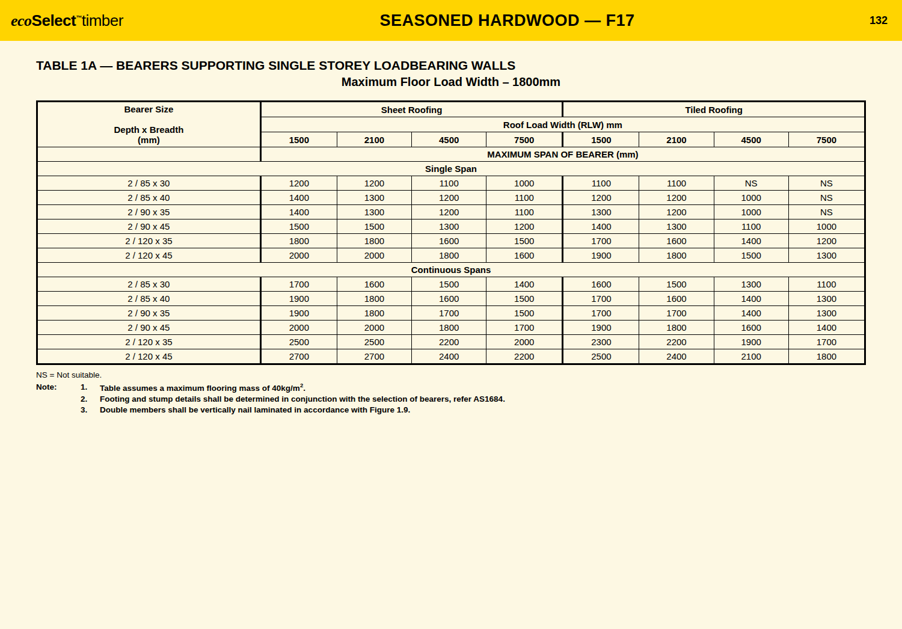eco Select™timber
SEASONED HARDWOOD — F17
132
TABLE 1A — BEARERS SUPPORTING SINGLE STOREY LOADBEARING WALLS Maximum Floor Load Width – 1800mm
| Bearer Size Depth x Breadth (mm) | Sheet Roofing | Tiled Roofing |
| --- | --- | --- |
| Roof Load Width (RLW) mm |
| 1500 | 2100 | 4500 | 7500 | 1500 | 2100 | 4500 | 7500 |
| | MAXIMUM SPAN OF BEARER (mm) |
| Single Span |
| 2 / 85 x 30 | 1200 | 1200 | 1100 | 1000 | 1100 | 1100 | NS | NS |
| 2 / 85 x 40 | 1400 | 1300 | 1200 | 1100 | 1200 | 1200 | 1000 | NS |
| 2 / 90 x 35 | 1400 | 1300 | 1200 | 1100 | 1300 | 1200 | 1000 | NS |
| 2 / 90 x 45 | 1500 | 1500 | 1300 | 1200 | 1400 | 1300 | 1100 | 1000 |
| 2 / 120 x 35 | 1800 | 1800 | 1600 | 1500 | 1700 | 1600 | 1400 | 1200 |
| 2 / 120 x 45 | 2000 | 2000 | 1800 | 1600 | 1900 | 1800 | 1500 | 1300 |
| Continuous Spans |
| 2 / 85 x 30 | 1700 | 1600 | 1500 | 1400 | 1600 | 1500 | 1300 | 1100 |
| 2 / 85 x 40 | 1900 | 1800 | 1600 | 1500 | 1700 | 1600 | 1400 | 1300 |
| 2 / 90 x 35 | 1900 | 1800 | 1700 | 1500 | 1700 | 1700 | 1400 | 1300 |
| 2 / 90 x 45 | 2000 | 2000 | 1800 | 1700 | 1900 | 1800 | 1600 | 1400 |
| 2 / 120 x 35 | 2500 | 2500 | 2200 | 2000 | 2300 | 2200 | 1900 | 1700 |
| 2 / 120 x 45 | 2700 | 2700 | 2400 | 2200 | 2500 | 2400 | 2100 | 1800 |
NS = Not suitable.
| Note: | 1. | Table assumes a maximum flooring mass of 40kg/m 2 . |
| | 2. | Footing and stump details shall be determined in conjunction with the selection of bearers, refer AS1684. |
| | 3. | Double members shall be vertically nail laminated in accordance with Figure 1.9. |